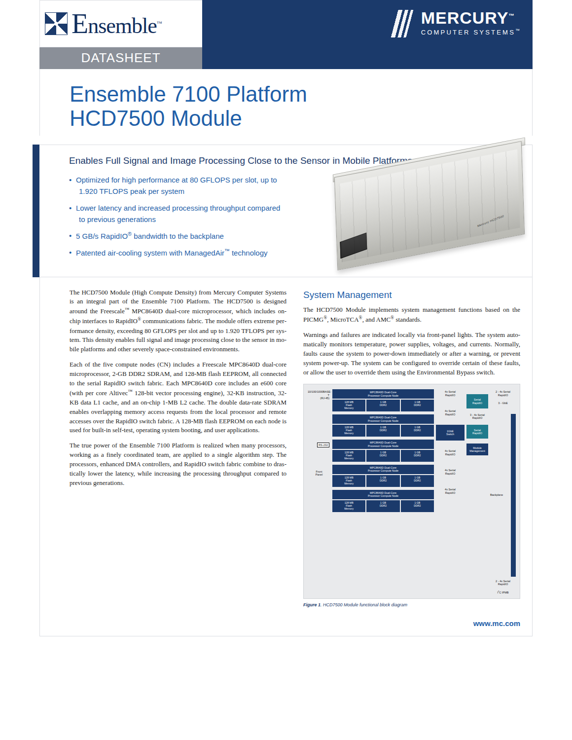Ensemble™
MERCURY™
COMPUTER SYSTEMS™
DATASHEET
Ensemble 7100 Platform
HCD7500 Module
Enables Full Signal and Image Processing Close to the Sensor in Mobile Platforms
Optimized for high performance at 80 GFLOPS per slot, up to 1.920 TFLOPS peak per system
Lower latency and increased processing throughput compared to previous generations
5 GB/s RapidIO® bandwidth to the backplane
Patented air-cooling system with ManagedAir™ technology
Mercury HCD7500
The HCD7500 Module (High Compute Density) from Mercury Computer Systems is an integral part of the Ensemble 7100 Platform. The HCD7500 is designed around the Freescale™ MPC8640D dual-core microprocessor, which includes on-chip interfaces to RapidIO® communications fabric. The module offers extreme performance density, exceeding 80 GFLOPS per slot and up to 1.920 TFLOPS per system. This density enables full signal and image processing close to the sensor in mobile platforms and other severely space-constrained environments.
Each of the five compute nodes (CN) includes a Freescale MPC8640D dual-core microprocessor, 2-GB DDR2 SDRAM, and 128-MB flash EEPROM, all connected to the serial RapidIO switch fabric. Each MPC8640D core includes an e600 core (with per core Altivec™ 128-bit vector processing engine), 32-KB instruction, 32-KB data L1 cache, and an on-chip 1-MB L2 cache. The double data-rate SDRAM enables overlapping memory access requests from the local processor and remote accesses over the RapidIO switch fabric. A 128-MB flash EEPROM on each node is used for built-in self-test, operating system booting, and user applications.
The true power of the Ensemble 7100 Platform is realized when many processors, working as a finely coordinated team, are applied to a single algorithm step. The processors, enhanced DMA controllers, and RapidIO switch fabric combine to drastically lower the latency, while increasing the processing throughput compared to previous generations.
System Management
The HCD7500 Module implements system management functions based on the PICMG®, MicroTCA®, and AMC® standards.
Warnings and failures are indicated locally via front-panel lights. The system automatically monitors temperature, power supplies, voltages, and currents. Normally, faults cause the system to power-down immediately or after a warning, or prevent system power-up. The system can be configured to override certain of these faults, or allow the user to override them using the Environmental Bypass switch.
10/100/1000BASE-T
(RJ-45)
RS-232
Front
Panel
MPC8640D Dual-Core
Processor Compute Node
128 MB
Flash
Memory
1 GB
DDR2
1 GB
DDR2
MPC8640D Dual-Core
Processor Compute Node
128 MB
Flash
Memory
1 GB
DDR2
1 GB
DDR2
MPC8640D Dual-Core
Processor Compute Node
128 MB
Flash
Memory
1 GB
DDR2
1 GB
DDR2
MPC8640D Dual-Core
Processor Compute Node
128 MB
Flash
Memory
1 GB
DDR2
1 GB
DDR2
MPC8640D Dual-Core
Processor Compute Node
128 MB
Flash
Memory
1 GB
DDR2
1 GB
DDR2
4x Serial
RapidIO
4x Serial
RapidIO
1GbE
Switch
4x Serial
RapidIO
4x Serial
RapidIO
4x Serial
RapidIO
Serial
RapidIO
3 - 4x Serial
RapidIO
Serial
RapidIO
Module
Management
2 - 4x Serial
RapidIO
3 - GbE
Backplane
2 - 4x Serial
RapidIO
I2C IPMB
Figure 1. HCD7500 Module functional block diagram
www.mc.com